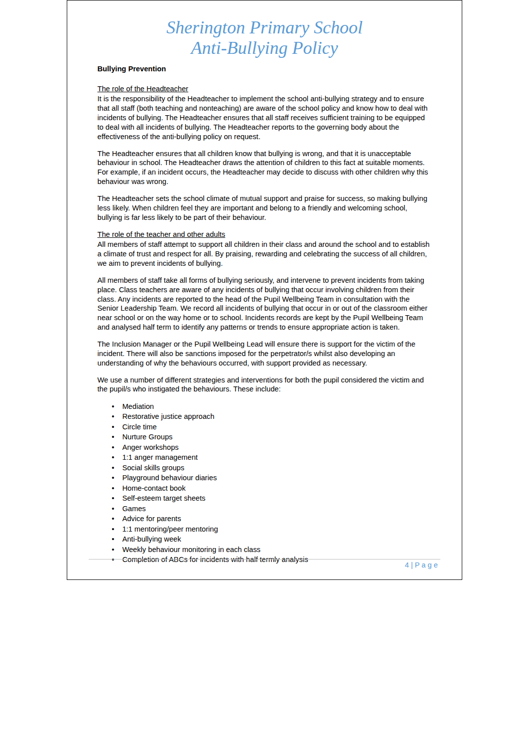Sherington Primary School
Anti-Bullying Policy
Bullying Prevention
The role of the Headteacher
It is the responsibility of the Headteacher to implement the school anti-bullying strategy and to ensure that all staff (both teaching and nonteaching) are aware of the school policy and know how to deal with incidents of bullying. The Headteacher ensures that all staff receives sufficient training to be equipped to deal with all incidents of bullying. The Headteacher reports to the governing body about the effectiveness of the anti-bullying policy on request.
The Headteacher ensures that all children know that bullying is wrong, and that it is unacceptable behaviour in school. The Headteacher draws the attention of children to this fact at suitable moments. For example, if an incident occurs, the Headteacher may decide to discuss with other children why this behaviour was wrong.
The Headteacher sets the school climate of mutual support and praise for success, so making bullying less likely. When children feel they are important and belong to a friendly and welcoming school, bullying is far less likely to be part of their behaviour.
The role of the teacher and other adults
All members of staff attempt to support all children in their class and around the school and to establish a climate of trust and respect for all. By praising, rewarding and celebrating the success of all children, we aim to prevent incidents of bullying.
All members of staff take all forms of bullying seriously, and intervene to prevent incidents from taking place. Class teachers are aware of any incidents of bullying that occur involving children from their class. Any incidents are reported to the head of the Pupil Wellbeing Team in consultation with the Senior Leadership Team. We record all incidents of bullying that occur in or out of the classroom either near school or on the way home or to school. Incidents records are kept by the Pupil Wellbeing Team and analysed half term to identify any patterns or trends to ensure appropriate action is taken.
The Inclusion Manager or the Pupil Wellbeing Lead will ensure there is support for the victim of the incident. There will also be sanctions imposed for the perpetrator/s whilst also developing an understanding of why the behaviours occurred, with support provided as necessary.
We use a number of different strategies and interventions for both the pupil considered the victim and the pupil/s who instigated the behaviours. These include:
Mediation
Restorative justice approach
Circle time
Nurture Groups
Anger workshops
1:1 anger management
Social skills groups
Playground behaviour diaries
Home-contact book
Self-esteem target sheets
Games
Advice for parents
1:1 mentoring/peer mentoring
Anti-bullying week
Weekly behaviour monitoring in each class
Completion of ABCs for incidents with half termly analysis
4 | P a g e